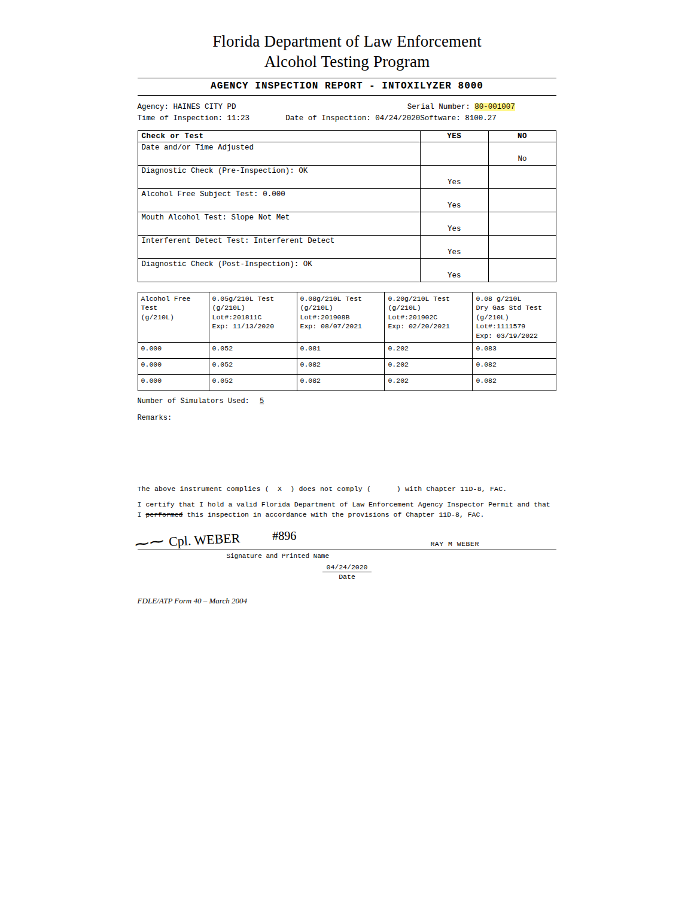Florida Department of Law Enforcement
Alcohol Testing Program
AGENCY INSPECTION REPORT - INTOXILYZER 8000
Agency: HAINES CITY PD
Serial Number: 80-001007
Time of Inspection: 11:23 Date of Inspection: 04/24/2020
Software: 8100.27
| Check or Test | YES | NO |
| --- | --- | --- |
| Date and/or Time Adjusted | | No |
| Diagnostic Check (Pre-Inspection): OK | Yes | |
| Alcohol Free Subject Test: 0.000 | Yes | |
| Mouth Alcohol Test: Slope Not Met | Yes | |
| Interferent Detect Test: Interferent Detect | Yes | |
| Diagnostic Check (Post-Inspection): OK | Yes | |
| Alcohol Free Test (g/210L) | 0.05g/210L Test (g/210L) Lot#:201811C Exp: 11/13/2020 | 0.08g/210L Test (g/210L) Lot#:201908B Exp: 08/07/2021 | 0.20g/210L Test (g/210L) Lot#:201902C Exp: 02/20/2021 | 0.08 g/210L Dry Gas Std Test (g/210L) Lot#:1111579 Exp: 03/19/2022 |
| --- | --- | --- | --- | --- |
| 0.000 | 0.052 | 0.081 | 0.202 | 0.083 |
| 0.000 | 0.052 | 0.082 | 0.202 | 0.082 |
| 0.000 | 0.052 | 0.082 | 0.202 | 0.082 |
Number of Simulators Used: 5
Remarks:
The above instrument complies ( X ) does not comply ( ) with Chapter 11D-8, FAC.
I certify that I hold a valid Florida Department of Law Enforcement Agency Inspector Permit and that I performed this inspection in accordance with the provisions of Chapter 11D-8, FAC.
∼∼
Cpl. WEBER
#896
RAY M WEBER
Signature and Printed Name
04/24/2020 Date
FDLE/ATP Form 40 – March 2004